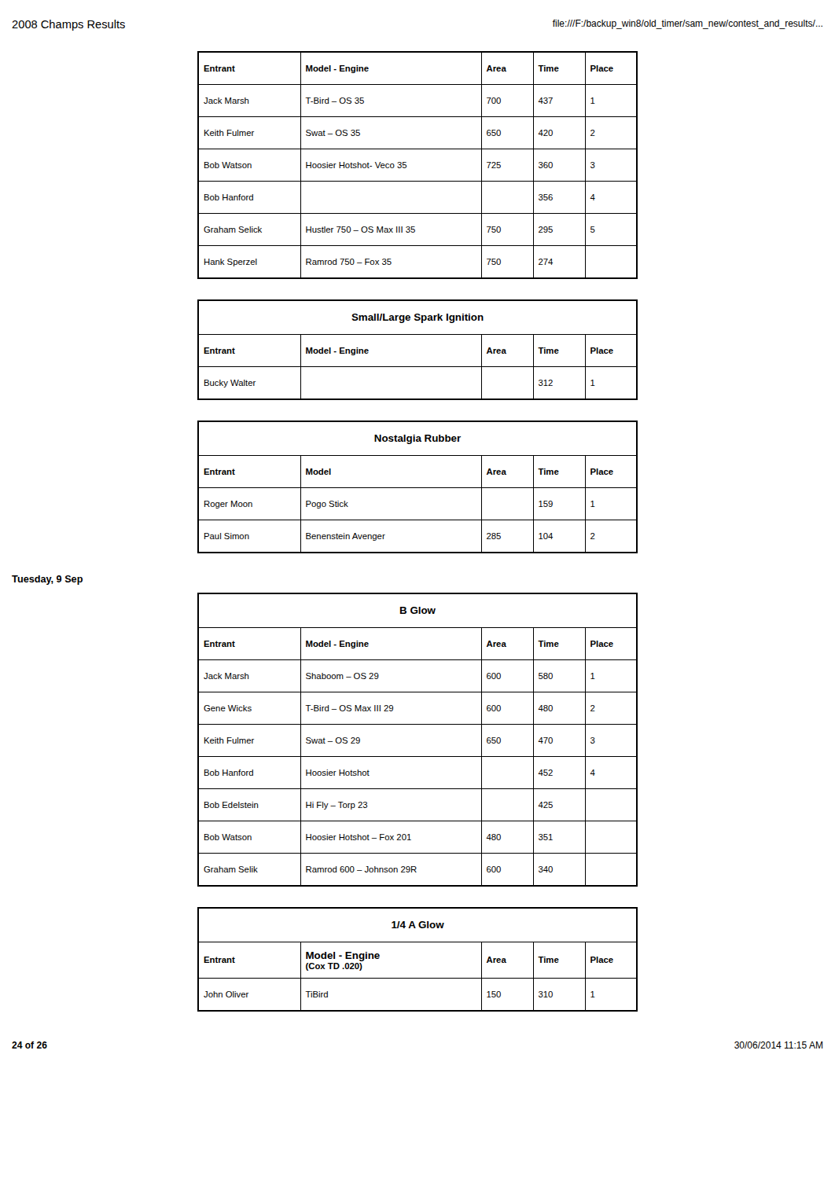2008 Champs Results
file:///F:/backup_win8/old_timer/sam_new/contest_and_results/...
| Entrant | Model - Engine | Area | Time | Place |
| --- | --- | --- | --- | --- |
| Jack Marsh | T-Bird – OS 35 | 700 | 437 | 1 |
| Keith Fulmer | Swat – OS 35 | 650 | 420 | 2 |
| Bob Watson | Hoosier Hotshot- Veco 35 | 725 | 360 | 3 |
| Bob Hanford | | | 356 | 4 |
| Graham Selick | Hustler 750 – OS Max III 35 | 750 | 295 | 5 |
| Hank Sperzel | Ramrod 750 – Fox 35 | 750 | 274 | |
| Small/Large Spark Ignition |
| --- |
| Entrant | Model - Engine | Area | Time | Place |
| Bucky Walter | | | 312 | 1 |
| Nostalgia Rubber |
| --- |
| Entrant | Model | Area | Time | Place |
| Roger Moon | Pogo Stick | | 159 | 1 |
| Paul Simon | Benenstein Avenger | 285 | 104 | 2 |
Tuesday, 9 Sep
| B Glow |
| --- |
| Entrant | Model - Engine | Area | Time | Place |
| Jack Marsh | Shaboom – OS 29 | 600 | 580 | 1 |
| Gene Wicks | T-Bird – OS Max III 29 | 600 | 480 | 2 |
| Keith Fulmer | Swat – OS 29 | 650 | 470 | 3 |
| Bob Hanford | Hoosier Hotshot | | 452 | 4 |
| Bob Edelstein | Hi Fly – Torp 23 | | 425 | |
| Bob Watson | Hoosier Hotshot – Fox 201 | 480 | 351 | |
| Graham Selik | Ramrod 600 – Johnson 29R | 600 | 340 | |
| 1/4 A Glow |
| --- |
| Entrant | Model - Engine (Cox TD .020) | Area | Time | Place |
| John Oliver | TiBird | 150 | 310 | 1 |
24 of 26
30/06/2014 11:15 AM